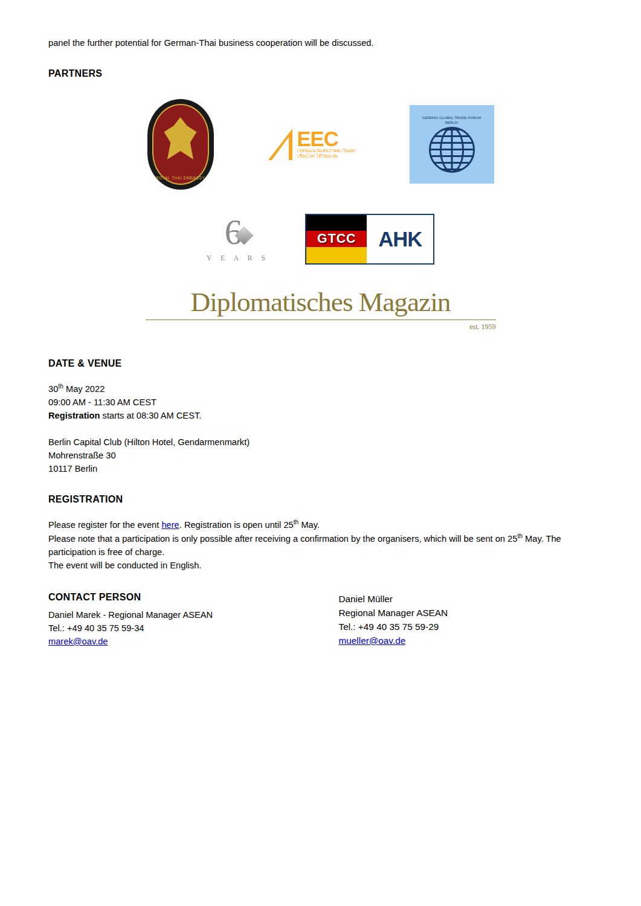panel the further potential for German-Thai business cooperation will be discussed.
PARTNERS
ROYAL THAI EMBASSY
EEC
เขตพัฒนาพิเศษภาคตะวันออก
เชื่อมโลก ให้ไทยแล่น
GERMAN GLOBAL TRADE FORUM
BERLIN
6
Y E A R S
GTCC
AHK
Diplomatisches Magazin
est. 1959
DATE & VENUE
30th May 2022
09:00 AM - 11:30 AM CEST
Registration starts at 08:30 AM CEST.
Berlin Capital Club (Hilton Hotel, Gendarmenmarkt)
Mohrenstraße 30
10117 Berlin
REGISTRATION
Please register for the event here. Registration is open until 25th May.
Please note that a participation is only possible after receiving a confirmation by the organisers, which will be sent on 25th May. The participation is free of charge.
The event will be conducted in English.
CONTACT PERSON
Daniel Marek - Regional Manager ASEAN
Tel.: +49 40 35 75 59-34
marek@oav.de
Daniel Müller
Regional Manager ASEAN
Tel.: +49 40 35 75 59-29
mueller@oav.de